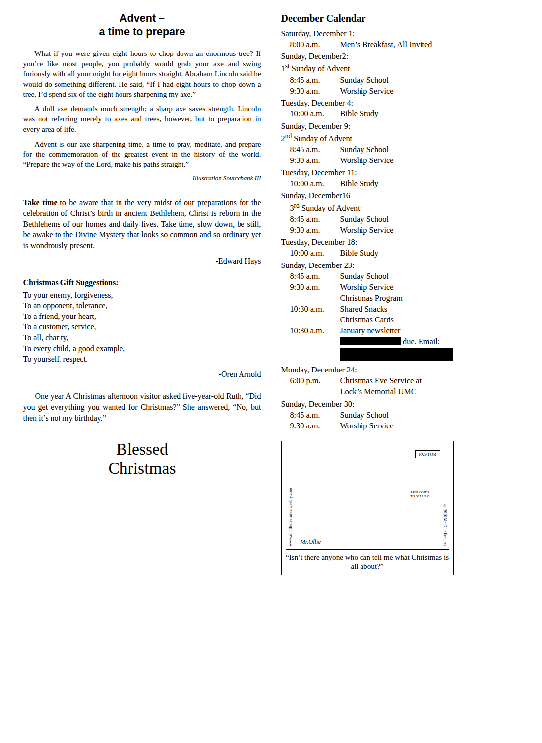Advent –
a time to prepare
What if you were given eight hours to chop down an enormous tree? If you’re like most people, you probably would grab your axe and swing furiously with all your might for eight hours straight. Abraham Lincoln said he would do something different. He said, “If I had eight hours to chop down a tree, I’d spend six of the eight hours sharpening my axe.”
A dull axe demands much strength; a sharp axe saves strength. Lincoln was not referring merely to axes and trees, however, but to preparation in every area of life.
Advent is our axe sharpening time, a time to pray, meditate, and prepare for the commemoration of the greatest event in the history of the world. “Prepare the way of the Lord, make his paths straight.”
– Illustration Sourcebank III
Take time to be aware that in the very midst of our preparations for the celebration of Christ’s birth in ancient Bethlehem, Christ is reborn in the Bethlehems of our homes and daily lives. Take time, slow down, be still, be awake to the Divine Mystery that looks so common and so ordinary yet is wondrously present.
-Edward Hays
Christmas Gift Suggestions:
To your enemy, forgiveness,
To an opponent, tolerance,
To a friend, your heart,
To a customer, service,
To all, charity,
To every child, a good example,
To yourself, respect.
-Oren Arnold
One year A Christmas afternoon visitor asked five-year-old Ruth, “Did you get everything you wanted for Christmas?” She answered, “No, but then it’s not my birthday.”
Blessed
Christmas
December Calendar
Saturday, December 1:
| 8:00 a.m. | Men’s Breakfast, All Invited |
Sunday, December2:
1st Sunday of Advent
| 8:45 a.m. | Sunday School |
| 9:30 a.m. | Worship Service |
Tuesday, December 4:
| 10:00 a.m. | Bible Study |
Sunday, December 9:
2nd Sunday of Advent
| 8:45 a.m. | Sunday School |
| 9:30 a.m. | Worship Service |
Tuesday, December 11:
| 10:00 a.m. | Bible Study |
Sunday, December16
3rd Sunday of Advent:
| 8:45 a.m. | Sunday School |
| 9:30 a.m. | Worship Service |
Tuesday, December 18:
| 10:00 a.m. | Bible Study |
Sunday, December 23:
| 8:45 a.m. | Sunday School |
| 9:30 a.m. | Worship Service Christmas Program |
| 10:30 a.m. | Shared Snacks Christmas Cards |
| 10:30 a.m. | January newsletter due. Email: |
Monday, December 24:
| 6:00 p.m. | Christmas Eve Service at Lock’s Memorial UMC |
Sunday, December 30:
| 8:45 a.m. | Sunday School |
| 9:30 a.m. | Worship Service |
www.mrolliefeatures.weebly.com
PASTOR
APOLOGIES
TO SCHULZ
© 2010 Mr. Ollie Features
Mr.Ollie
“Isn’t there anyone who can tell me what Christmas is all about?”